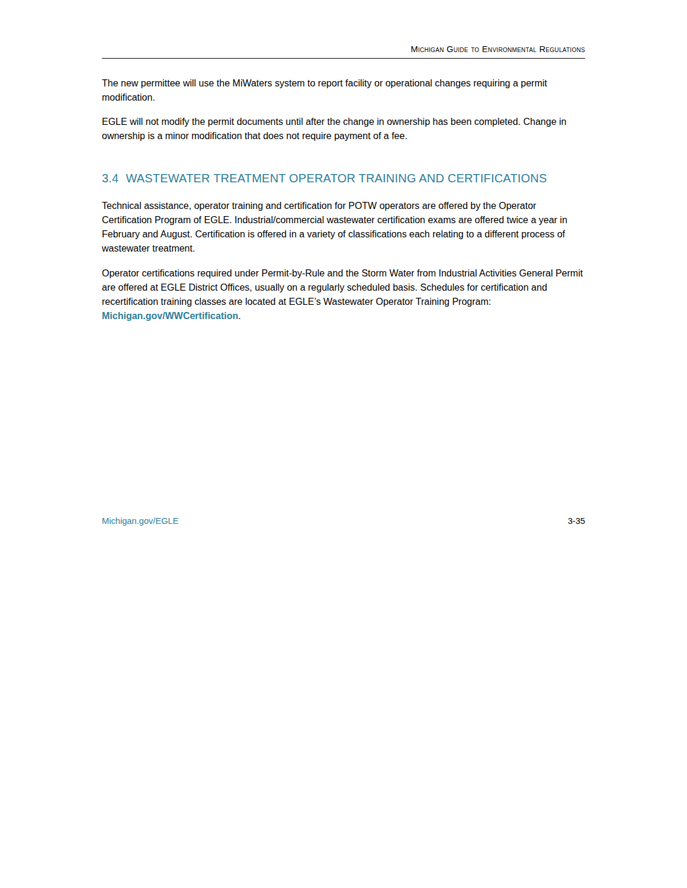Michigan Guide to Environmental Regulations
The new permittee will use the MiWaters system to report facility or operational changes requiring a permit modification.
EGLE will not modify the permit documents until after the change in ownership has been completed. Change in ownership is a minor modification that does not require payment of a fee.
3.4 Wastewater Treatment Operator Training and Certifications
Technical assistance, operator training and certification for POTW operators are offered by the Operator Certification Program of EGLE. Industrial/commercial wastewater certification exams are offered twice a year in February and August. Certification is offered in a variety of classifications each relating to a different process of wastewater treatment.
Operator certifications required under Permit-by-Rule and the Storm Water from Industrial Activities General Permit are offered at EGLE District Offices, usually on a regularly scheduled basis. Schedules for certification and recertification training classes are located at EGLE’s Wastewater Operator Training Program: Michigan.gov/WWCertification.
Michigan.gov/EGLE 3-35